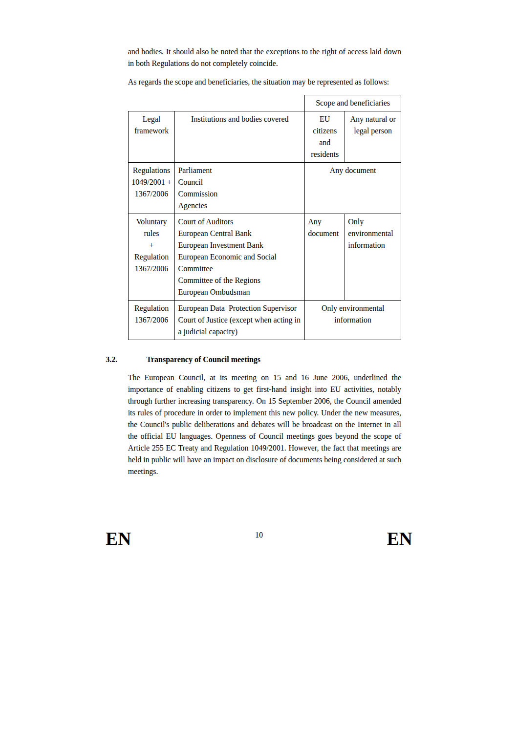and bodies. It should also be noted that the exceptions to the right of access laid down in both Regulations do not completely coincide.
As regards the scope and beneficiaries, the situation may be represented as follows:
| | | Scope and beneficiaries |
| Legal framework | Institutions and bodies covered | EU citizens and residents | Any natural or legal person |
| Regulations 1049/2001 + 1367/2006 | Parliament Council Commission Agencies | Any document |
| Voluntary rules + Regulation 1367/2006 | Court of Auditors European Central Bank European Investment Bank European Economic and Social Committee Committee of the Regions European Ombudsman | Any document | Only environmental information |
| Regulation 1367/2006 | European Data Protection Supervisor Court of Justice (except when acting in a judicial capacity) | Only environmental information |
3.2.
Transparency of Council meetings
The European Council, at its meeting on 15 and 16 June 2006, underlined the importance of enabling citizens to get first-hand insight into EU activities, notably through further increasing transparency. On 15 September 2006, the Council amended its rules of procedure in order to implement this new policy. Under the new measures, the Council's public deliberations and debates will be broadcast on the Internet in all the official EU languages. Openness of Council meetings goes beyond the scope of Article 255 EC Treaty and Regulation 1049/2001. However, the fact that meetings are held in public will have an impact on disclosure of documents being considered at such meetings.
EN
10
EN